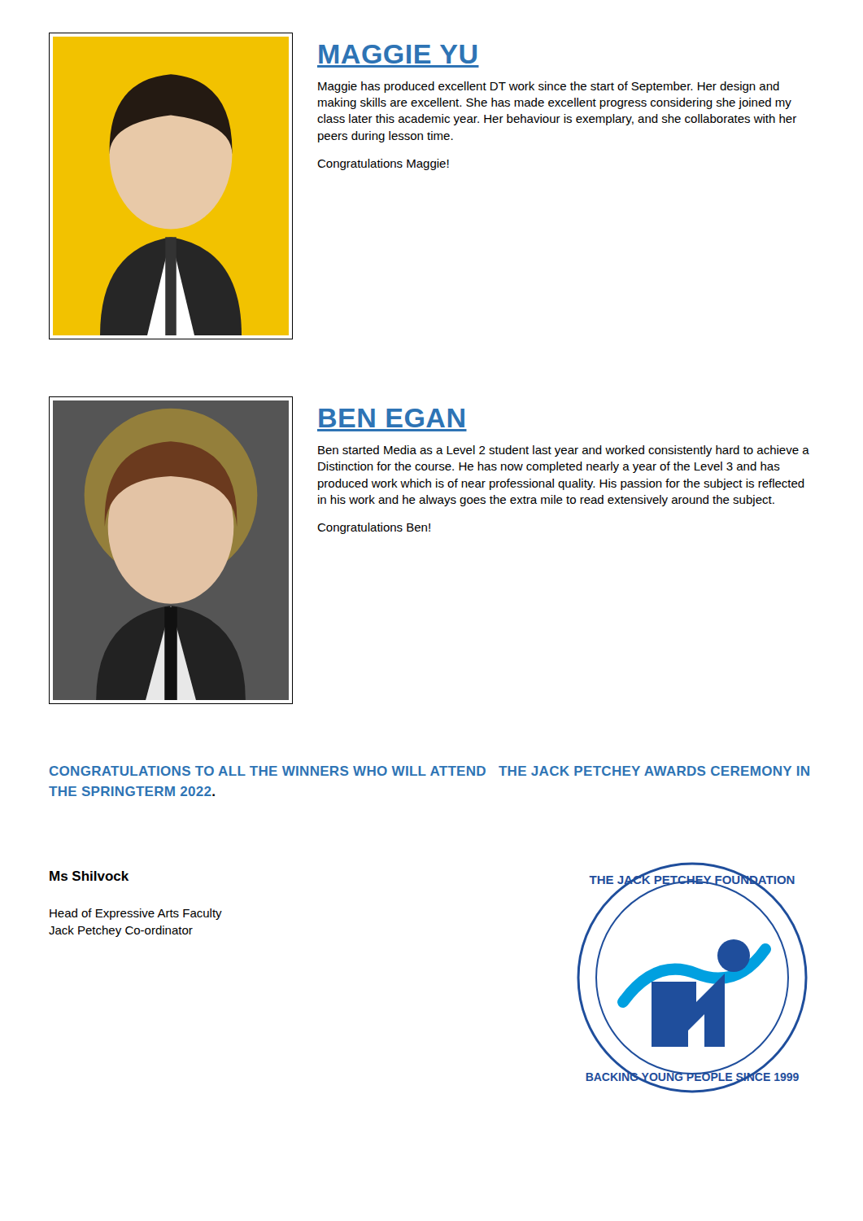MAGGIE YU
Maggie has produced excellent DT work since the start of September. Her design and making skills are excellent. She has made excellent progress considering she joined my class later this academic year. Her behaviour is exemplary, and she collaborates with her peers during lesson time.
Congratulations Maggie!
BEN EGAN
Ben started Media as a Level 2 student last year and worked consistently hard to achieve a Distinction for the course. He has now completed nearly a year of the Level 3 and has produced work which is of near professional quality. His passion for the subject is reflected in his work and he always goes the extra mile to read extensively around the subject.
Congratulations Ben!
Congratulations to all the winners who will attend the Jack Petchey Awards Ceremony in the Springterm 2022.
Ms Shilvock
Head of Expressive Arts Faculty
Jack Petchey Co-ordinator